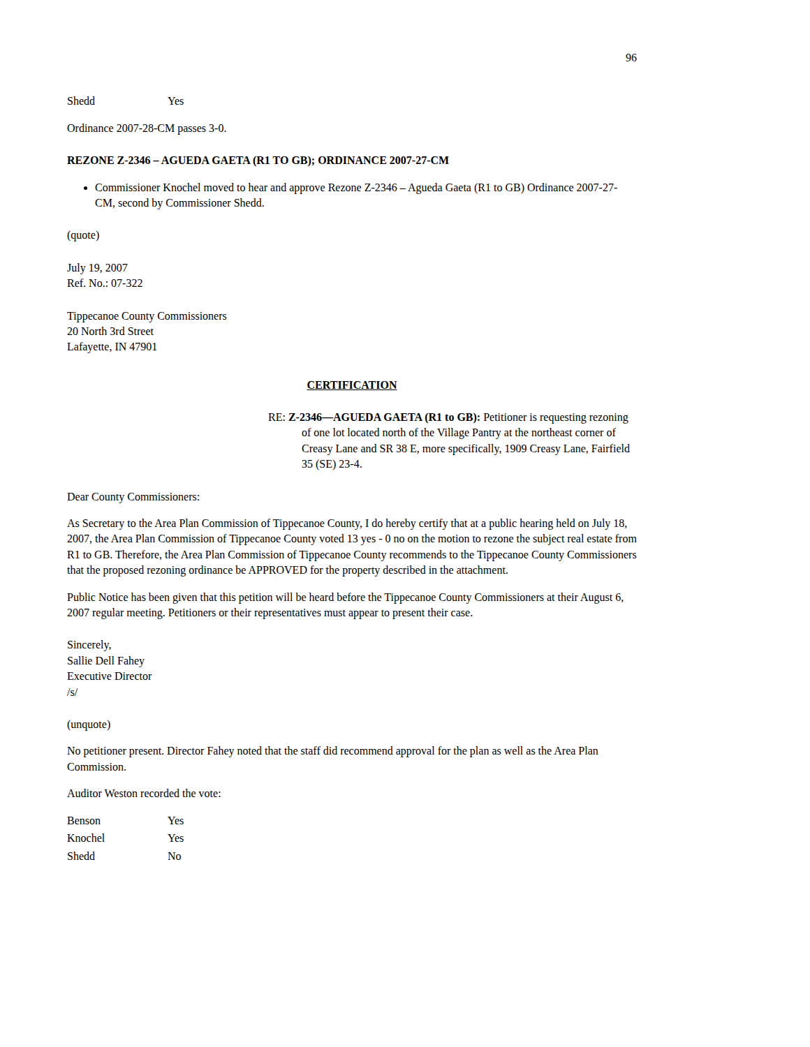96
Shedd Yes
Ordinance 2007-28-CM passes 3-0.
REZONE Z-2346 – AGUEDA GAETA (R1 TO GB); ORDINANCE 2007-27-CM
Commissioner Knochel moved to hear and approve Rezone Z-2346 – Agueda Gaeta (R1 to GB) Ordinance 2007-27-CM, second by Commissioner Shedd.
(quote)
July 19, 2007
Ref. No.: 07-322
Tippecanoe County Commissioners
20 North 3rd Street
Lafayette, IN 47901
CERTIFICATION
RE: Z-2346—AGUEDA GAETA (R1 to GB): Petitioner is requesting rezoning of one lot located north of the Village Pantry at the northeast corner of Creasy Lane and SR 38 E, more specifically, 1909 Creasy Lane, Fairfield 35 (SE) 23-4.
Dear County Commissioners:
As Secretary to the Area Plan Commission of Tippecanoe County, I do hereby certify that at a public hearing held on July 18, 2007, the Area Plan Commission of Tippecanoe County voted 13 yes - 0 no on the motion to rezone the subject real estate from R1 to GB. Therefore, the Area Plan Commission of Tippecanoe County recommends to the Tippecanoe County Commissioners that the proposed rezoning ordinance be APPROVED for the property described in the attachment.
Public Notice has been given that this petition will be heard before the Tippecanoe County Commissioners at their August 6, 2007 regular meeting. Petitioners or their representatives must appear to present their case.
Sincerely,
Sallie Dell Fahey
Executive Director
/s/
(unquote)
No petitioner present. Director Fahey noted that the staff did recommend approval for the plan as well as the Area Plan Commission.
Auditor Weston recorded the vote:
Benson Yes
Knochel Yes
Shedd No